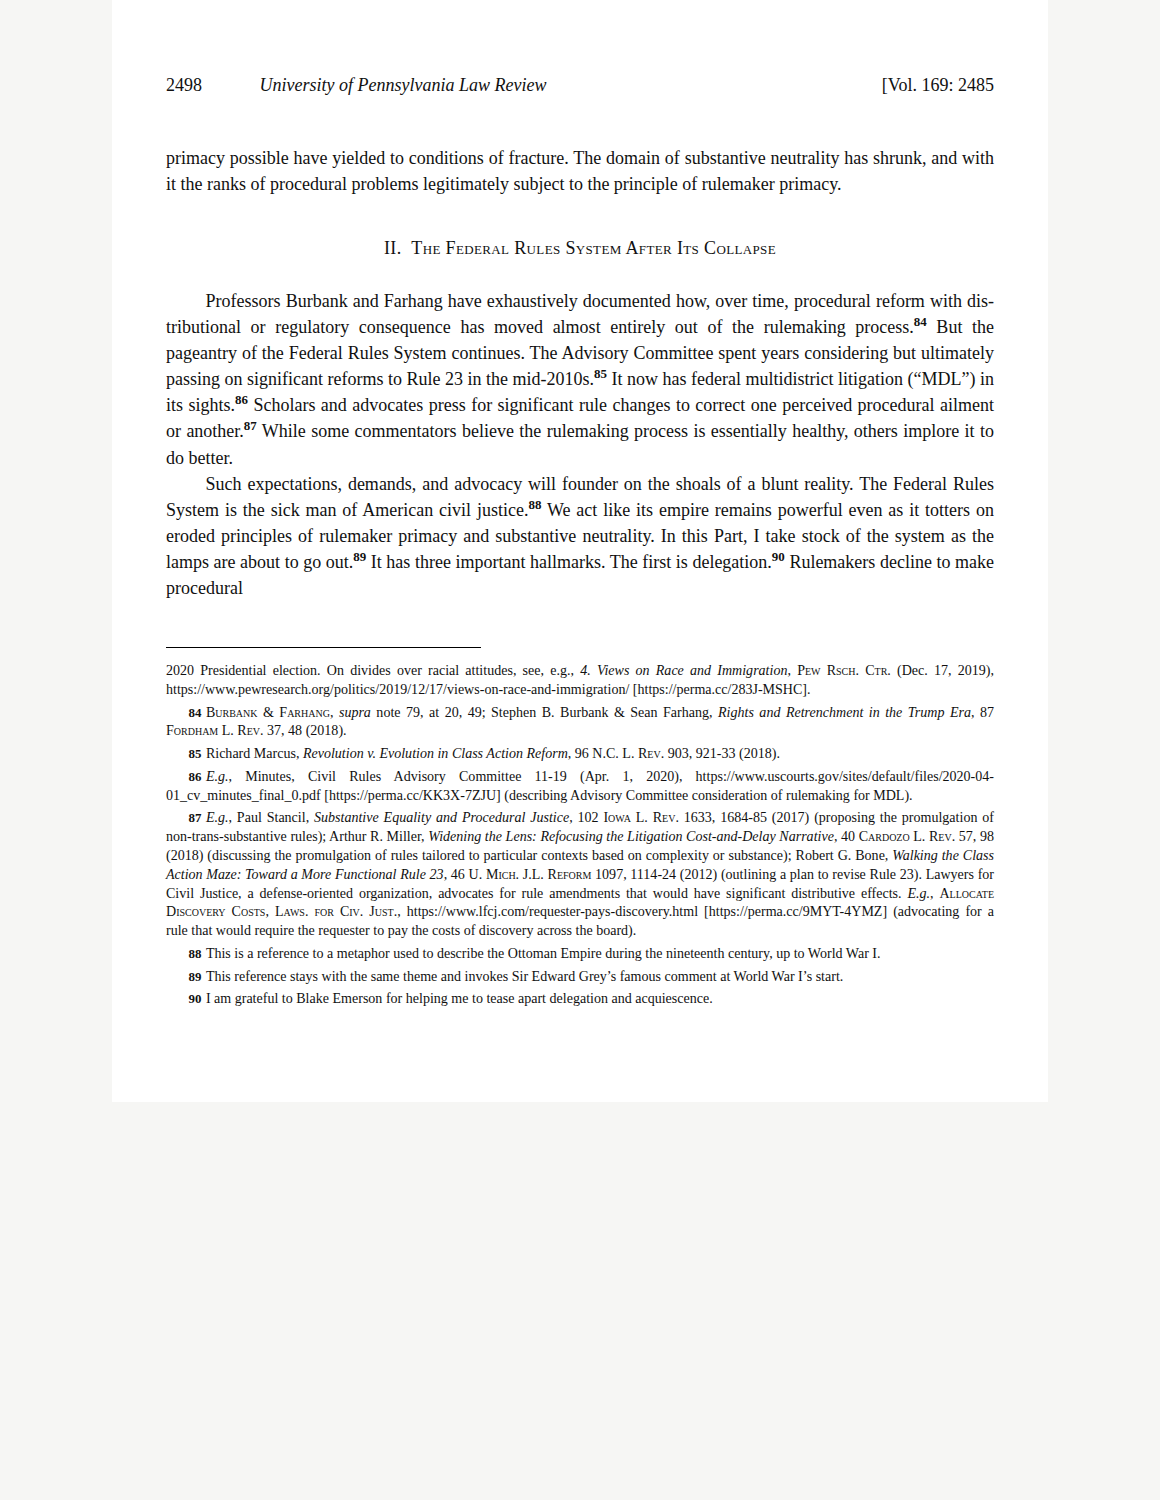2498 University of Pennsylvania Law Review [Vol. 169: 2485
primacy possible have yielded to conditions of fracture. The domain of substantive neutrality has shrunk, and with it the ranks of procedural problems legitimately subject to the principle of rulemaker primacy.
II. The Federal Rules System After Its Collapse
Professors Burbank and Farhang have exhaustively documented how, over time, procedural reform with distributional or regulatory consequence has moved almost entirely out of the rulemaking process.84 But the pageantry of the Federal Rules System continues. The Advisory Committee spent years considering but ultimately passing on significant reforms to Rule 23 in the mid-2010s.85 It now has federal multidistrict litigation (“MDL”) in its sights.86 Scholars and advocates press for significant rule changes to correct one perceived procedural ailment or another.87 While some commentators believe the rulemaking process is essentially healthy, others implore it to do better.
Such expectations, demands, and advocacy will founder on the shoals of a blunt reality. The Federal Rules System is the sick man of American civil justice.88 We act like its empire remains powerful even as it totters on eroded principles of rulemaker primacy and substantive neutrality. In this Part, I take stock of the system as the lamps are about to go out.89 It has three important hallmarks. The first is delegation.90 Rulemakers decline to make procedural
2020 Presidential election. On divides over racial attitudes, see, e.g., 4. Views on Race and Immigration, Pew Rsch. Ctr. (Dec. 17, 2019), https://www.pewresearch.org/politics/2019/12/17/views-on-race-and-immigration/ [https://perma.cc/283J-MSHC].
84 Burbank & Farhang, supra note 79, at 20, 49; Stephen B. Burbank & Sean Farhang, Rights and Retrenchment in the Trump Era, 87 Fordham L. Rev. 37, 48 (2018).
85 Richard Marcus, Revolution v. Evolution in Class Action Reform, 96 N.C. L. Rev. 903, 921-33 (2018).
86 E.g., Minutes, Civil Rules Advisory Committee 11-19 (Apr. 1, 2020), https://www.uscourts.gov/sites/default/files/2020-04-01_cv_minutes_final_0.pdf [https://perma.cc/KK3X-7ZJU] (describing Advisory Committee consideration of rulemaking for MDL).
87 E.g., Paul Stancil, Substantive Equality and Procedural Justice, 102 Iowa L. Rev. 1633, 1684-85 (2017) (proposing the promulgation of non-trans-substantive rules); Arthur R. Miller, Widening the Lens: Refocusing the Litigation Cost-and-Delay Narrative, 40 Cardozo L. Rev. 57, 98 (2018) (discussing the promulgation of rules tailored to particular contexts based on complexity or substance); Robert G. Bone, Walking the Class Action Maze: Toward a More Functional Rule 23, 46 U. Mich. J.L. Reform 1097, 1114-24 (2012) (outlining a plan to revise Rule 23). Lawyers for Civil Justice, a defense-oriented organization, advocates for rule amendments that would have significant distributive effects. E.g., Allocate Discovery Costs, Laws. for Civ. Just., https://www.lfcj.com/requester-pays-discovery.html [https://perma.cc/9MYT-4YMZ] (advocating for a rule that would require the requester to pay the costs of discovery across the board).
88 This is a reference to a metaphor used to describe the Ottoman Empire during the nineteenth century, up to World War I.
89 This reference stays with the same theme and invokes Sir Edward Grey’s famous comment at World War I’s start.
90 I am grateful to Blake Emerson for helping me to tease apart delegation and acquiescence.